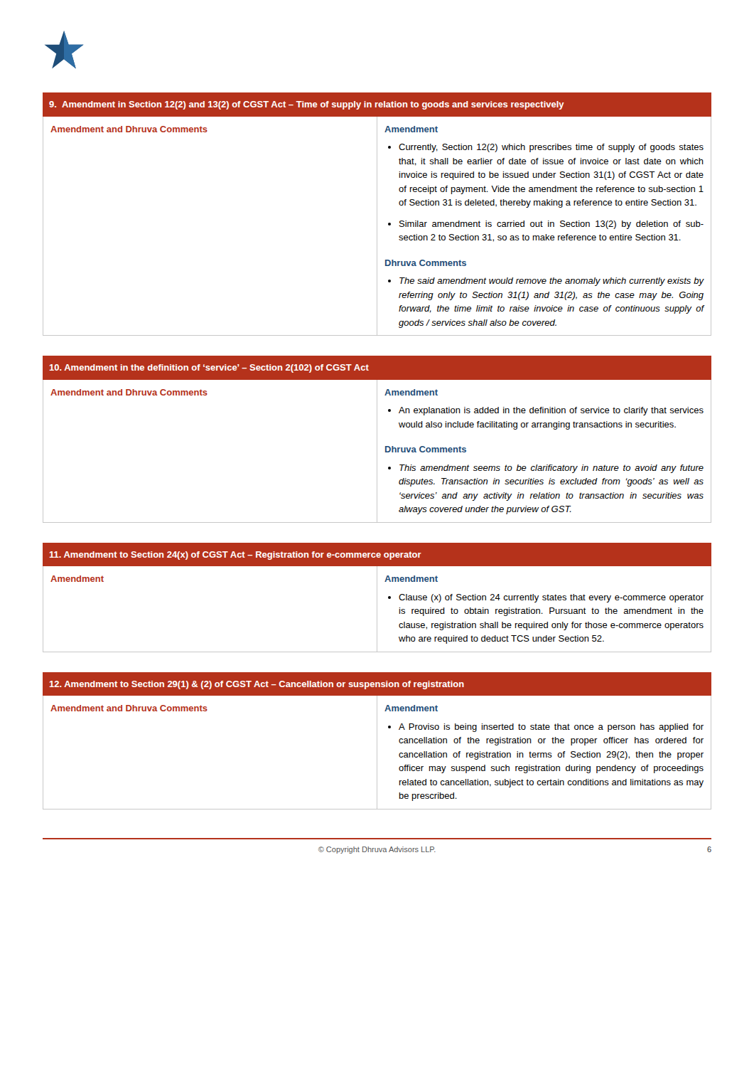| 9. Amendment in Section 12(2) and 13(2) of CGST Act – Time of supply in relation to goods and services respectively |
| --- |
| Amendment and Dhruva Comments | Amendment Currently, Section 12(2) which prescribes time of supply of goods states that, it shall be earlier of date of issue of invoice or last date on which invoice is required to be issued under Section 31(1) of CGST Act or date of receipt of payment. Vide the amendment the reference to sub-section 1 of Section 31 is deleted, thereby making a reference to entire Section 31. Similar amendment is carried out in Section 13(2) by deletion of sub-section 2 to Section 31, so as to make reference to entire Section 31. Dhruva Comments The said amendment would remove the anomaly which currently exists by referring only to Section 31(1) and 31(2), as the case may be. Going forward, the time limit to raise invoice in case of continuous supply of goods / services shall also be covered. |
| 10. Amendment in the definition of ‘service’ – Section 2(102) of CGST Act |
| --- |
| Amendment and Dhruva Comments | Amendment An explanation is added in the definition of service to clarify that services would also include facilitating or arranging transactions in securities. Dhruva Comments This amendment seems to be clarificatory in nature to avoid any future disputes. Transaction in securities is excluded from ‘goods’ as well as ‘services’ and any activity in relation to transaction in securities was always covered under the purview of GST. |
| 11. Amendment to Section 24(x) of CGST Act – Registration for e-commerce operator |
| --- |
| Amendment | Amendment Clause (x) of Section 24 currently states that every e-commerce operator is required to obtain registration. Pursuant to the amendment in the clause, registration shall be required only for those e-commerce operators who are required to deduct TCS under Section 52. |
| 12. Amendment to Section 29(1) & (2) of CGST Act – Cancellation or suspension of registration |
| --- |
| Amendment and Dhruva Comments | Amendment A Proviso is being inserted to state that once a person has applied for cancellation of the registration or the proper officer has ordered for cancellation of registration in terms of Section 29(2), then the proper officer may suspend such registration during pendency of proceedings related to cancellation, subject to certain conditions and limitations as may be prescribed. |
© Copyright Dhruva Advisors LLP. 6